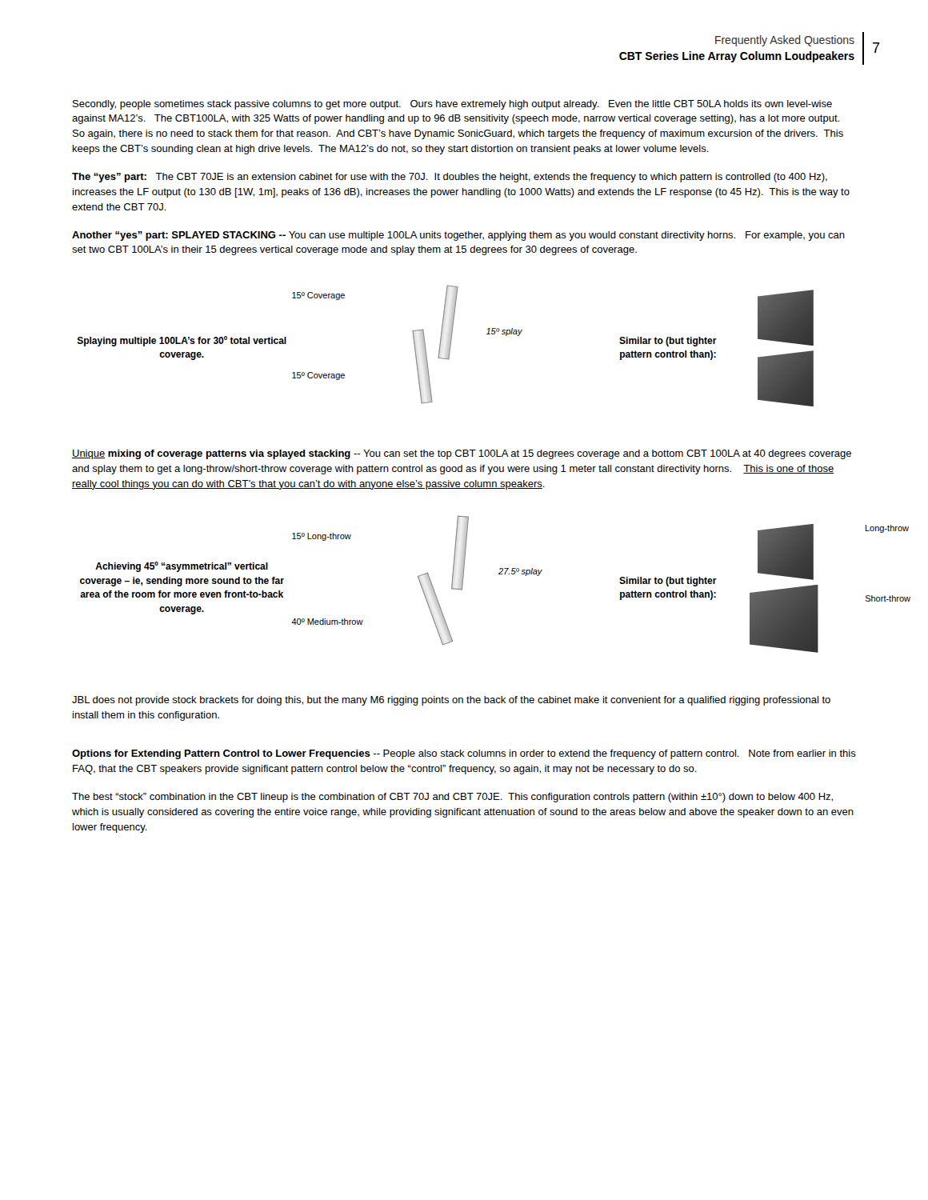Frequently Asked Questions
CBT Series Line Array Column Loudpeakers
7
Secondly, people sometimes stack passive columns to get more output. Ours have extremely high output already. Even the little CBT 50LA holds its own level-wise against MA12’s. The CBT100LA, with 325 Watts of power handling and up to 96 dB sensitivity (speech mode, narrow vertical coverage setting), has a lot more output. So again, there is no need to stack them for that reason. And CBT’s have Dynamic SonicGuard, which targets the frequency of maximum excursion of the drivers. This keeps the CBT’s sounding clean at high drive levels. The MA12’s do not, so they start distortion on transient peaks at lower volume levels.
The “yes” part: The CBT 70JE is an extension cabinet for use with the 70J. It doubles the height, extends the frequency to which pattern is controlled (to 400 Hz), increases the LF output (to 130 dB [1W, 1m], peaks of 136 dB), increases the power handling (to 1000 Watts) and extends the LF response (to 45 Hz). This is the way to extend the CBT 70J.
Another “yes” part: SPLAYED STACKING -- You can use multiple 100LA units together, applying them as you would constant directivity horns. For example, you can set two CBT 100LA’s in their 15 degrees vertical coverage mode and splay them at 15 degrees for 30 degrees of coverage.
| Splaying multiple 100LA’s for 30º total vertical coverage. | 15º Coverage 15º splay 15º Coverage | Similar to (but tighter pattern control than): | |
Unique mixing of coverage patterns via splayed stacking -- You can set the top CBT 100LA at 15 degrees coverage and a bottom CBT 100LA at 40 degrees coverage and splay them to get a long-throw/short-throw coverage with pattern control as good as if you were using 1 meter tall constant directivity horns. This is one of those really cool things you can do with CBT’s that you can’t do with anyone else’s passive column speakers.
| Achieving 45º “asymmetrical” vertical coverage – ie, sending more sound to the far area of the room for more even front-to-back coverage. | 15º Long-throw 27.5º splay 40º Medium-throw | Similar to (but tighter pattern control than): | Long-throw Short-throw |
JBL does not provide stock brackets for doing this, but the many M6 rigging points on the back of the cabinet make it convenient for a qualified rigging professional to install them in this configuration.
Options for Extending Pattern Control to Lower Frequencies -- People also stack columns in order to extend the frequency of pattern control. Note from earlier in this FAQ, that the CBT speakers provide significant pattern control below the “control” frequency, so again, it may not be necessary to do so.
The best “stock” combination in the CBT lineup is the combination of CBT 70J and CBT 70JE. This configuration controls pattern (within ±10°) down to below 400 Hz, which is usually considered as covering the entire voice range, while providing significant attenuation of sound to the areas below and above the speaker down to an even lower frequency.